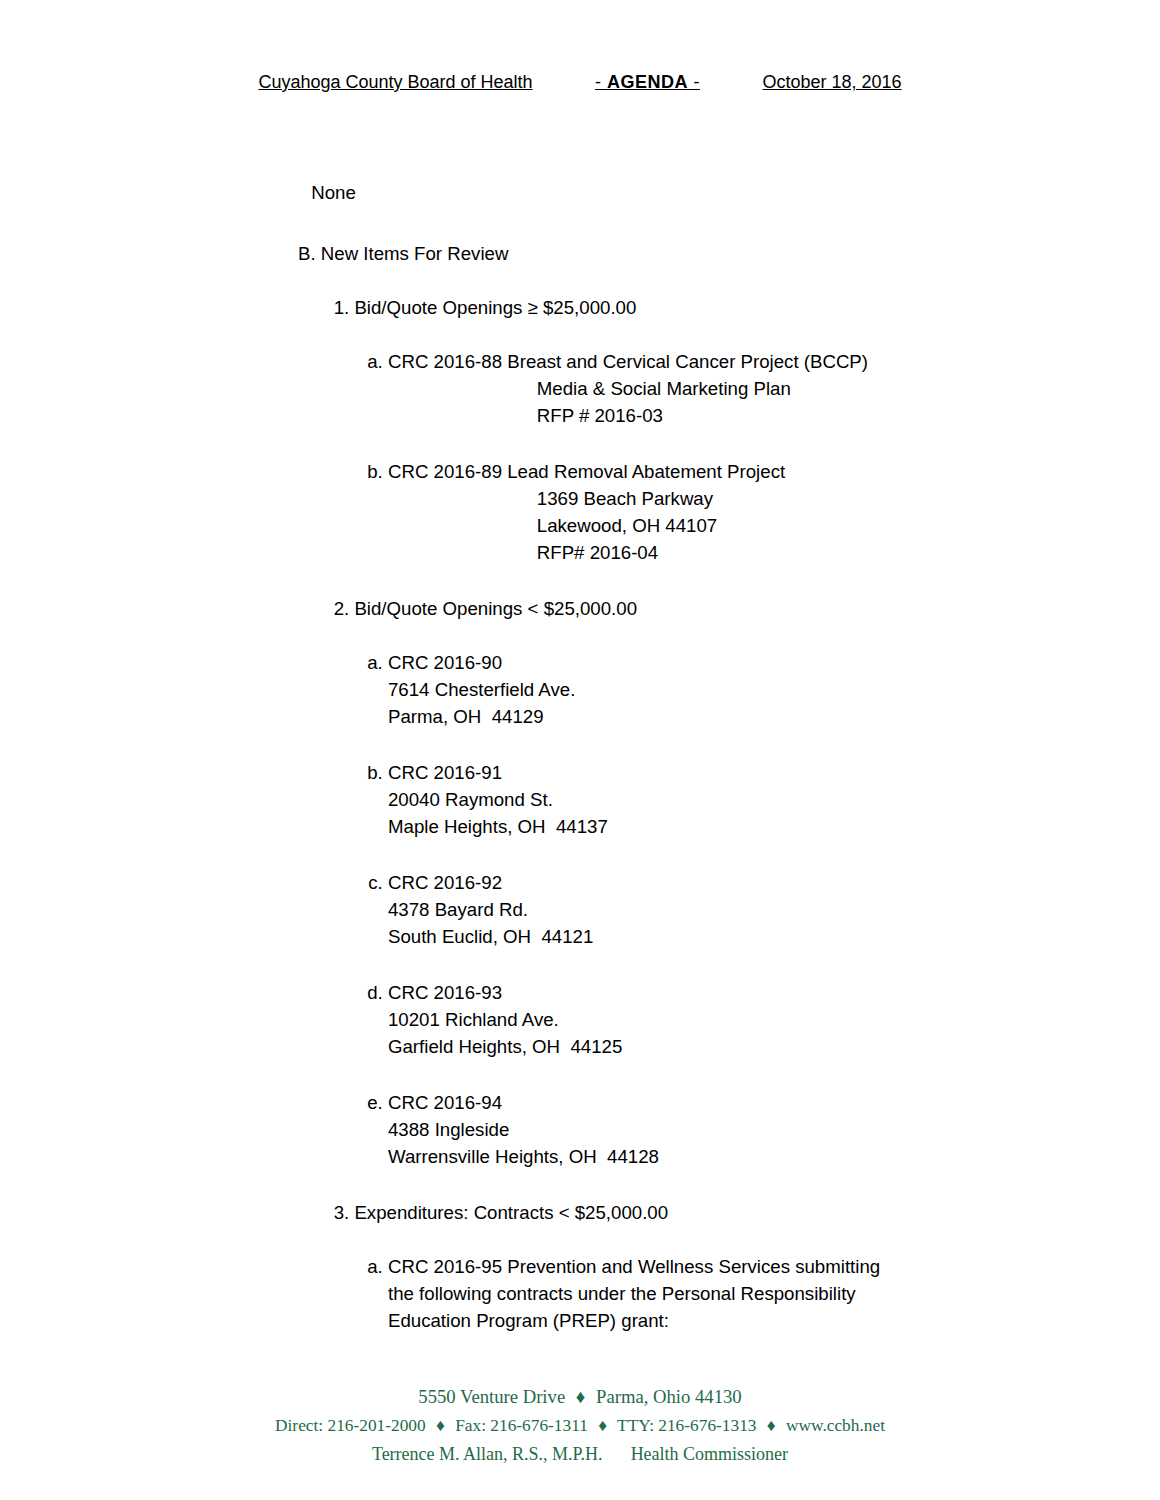Cuyahoga County Board of Health - AGENDA - October 18, 2016
None
New Items For Review
Bid/Quote Openings ≥ $25,000.00
CRC 2016-88 Breast and Cervical Cancer Project (BCCP)
Media & Social Marketing Plan
RFP # 2016-03
CRC 2016-89 Lead Removal Abatement Project
1369 Beach Parkway
Lakewood, OH 44107
RFP# 2016-04
Bid/Quote Openings < $25,000.00
CRC 2016-90
7614 Chesterfield Ave.
Parma, OH 44129
CRC 2016-91
20040 Raymond St.
Maple Heights, OH 44137
CRC 2016-92
4378 Bayard Rd.
South Euclid, OH 44121
CRC 2016-93
10201 Richland Ave.
Garfield Heights, OH 44125
CRC 2016-94
4388 Ingleside
Warrensville Heights, OH 44128
Expenditures: Contracts < $25,000.00
CRC 2016-95 Prevention and Wellness Services submitting the following contracts under the Personal Responsibility Education Program (PREP) grant:
5550 Venture Drive ♦ Parma, Ohio 44130
Direct: 216-201-2000 ♦ Fax: 216-676-1311 ♦ TTY: 216-676-1313 ♦ www.ccbh.net
Terrence M. Allan, R.S., M.P.H. Health Commissioner